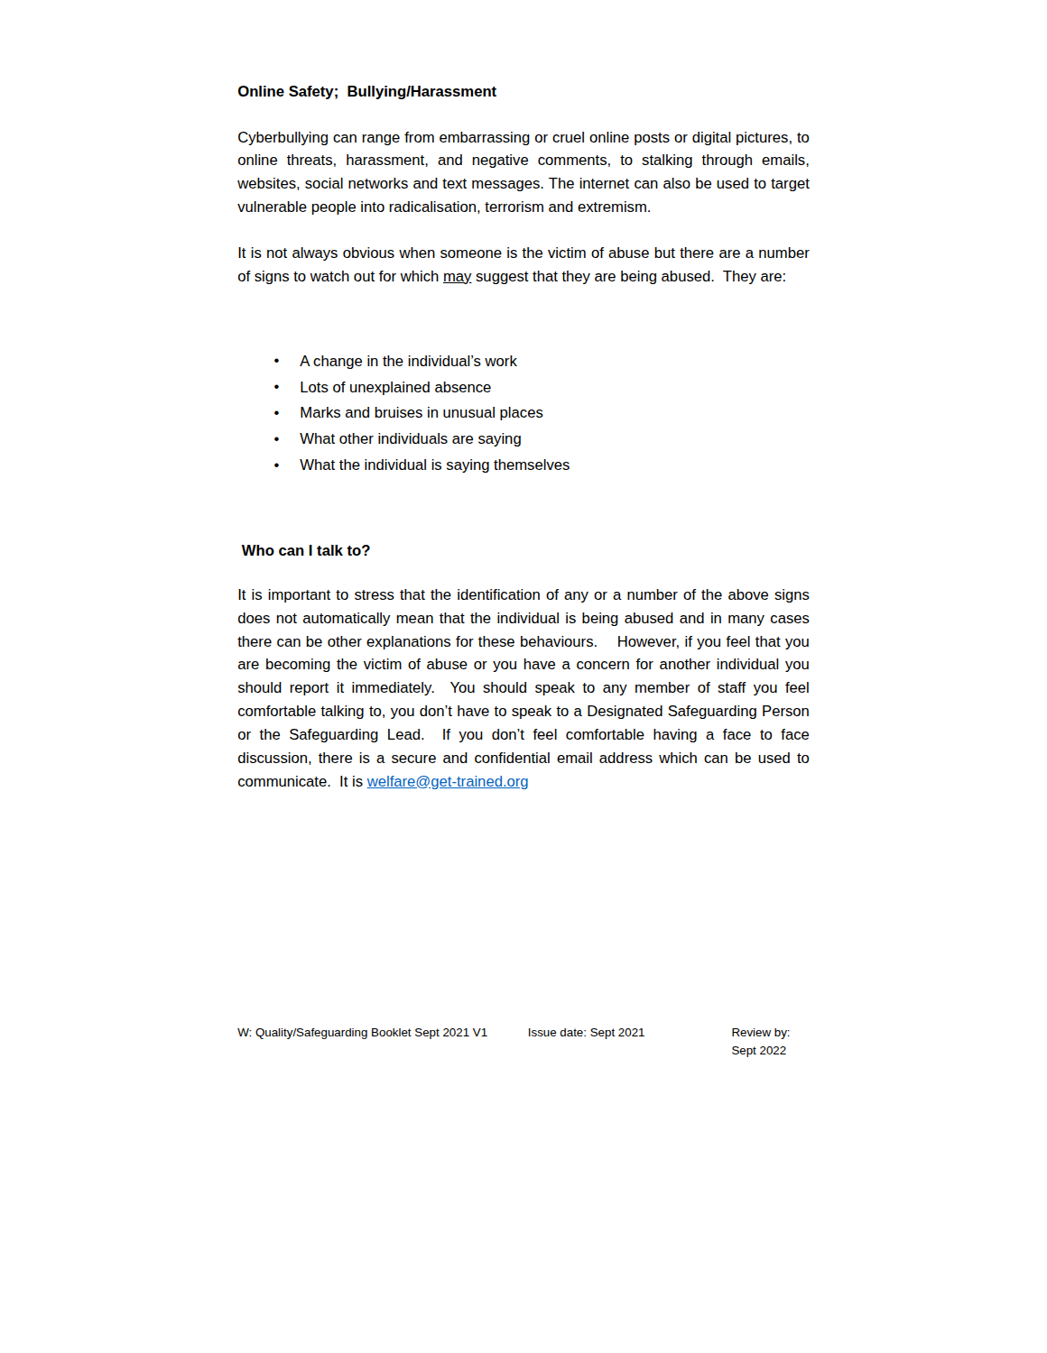Online Safety; Bullying/Harassment
Cyberbullying can range from embarrassing or cruel online posts or digital pictures, to online threats, harassment, and negative comments, to stalking through emails, websites, social networks and text messages. The internet can also be used to target vulnerable people into radicalisation, terrorism and extremism.
It is not always obvious when someone is the victim of abuse but there are a number of signs to watch out for which may suggest that they are being abused. They are:
A change in the individual’s work
Lots of unexplained absence
Marks and bruises in unusual places
What other individuals are saying
What the individual is saying themselves
Who can I talk to?
It is important to stress that the identification of any or a number of the above signs does not automatically mean that the individual is being abused and in many cases there can be other explanations for these behaviours. However, if you feel that you are becoming the victim of abuse or you have a concern for another individual you should report it immediately. You should speak to any member of staff you feel comfortable talking to, you don’t have to speak to a Designated Safeguarding Person or the Safeguarding Lead. If you don’t feel comfortable having a face to face discussion, there is a secure and confidential email address which can be used to communicate. It is welfare@get-trained.org
W: Quality/Safeguarding Booklet Sept 2021 V1 Issue date: Sept 2021 Review by: Sept 2022